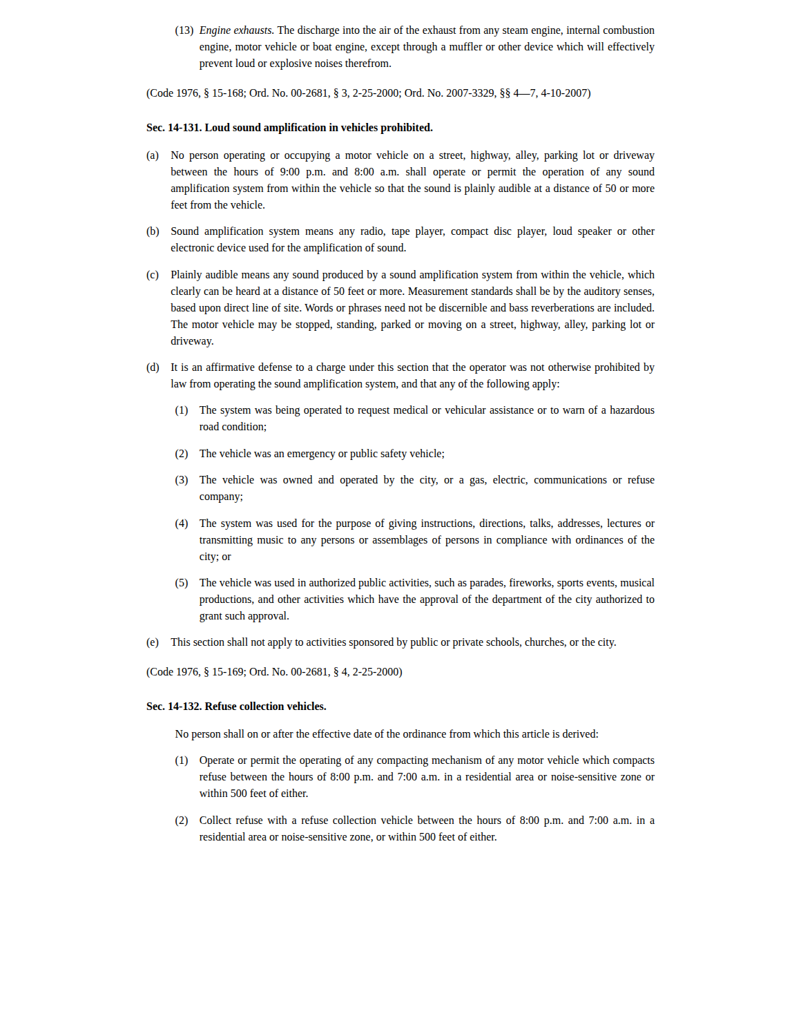(13)
Engine exhausts. The discharge into the air of the exhaust from any steam engine, internal combustion engine, motor vehicle or boat engine, except through a muffler or other device which will effectively prevent loud or explosive noises therefrom.
(Code 1976, § 15-168; Ord. No. 00-2681, § 3, 2-25-2000; Ord. No. 2007-3329, §§ 4—7, 4-10-2007)
Sec. 14-131. Loud sound amplification in vehicles prohibited.
(a)
No person operating or occupying a motor vehicle on a street, highway, alley, parking lot or driveway between the hours of 9:00 p.m. and 8:00 a.m. shall operate or permit the operation of any sound amplification system from within the vehicle so that the sound is plainly audible at a distance of 50 or more feet from the vehicle.
(b)
Sound amplification system means any radio, tape player, compact disc player, loud speaker or other electronic device used for the amplification of sound.
(c)
Plainly audible means any sound produced by a sound amplification system from within the vehicle, which clearly can be heard at a distance of 50 feet or more. Measurement standards shall be by the auditory senses, based upon direct line of site. Words or phrases need not be discernible and bass reverberations are included. The motor vehicle may be stopped, standing, parked or moving on a street, highway, alley, parking lot or driveway.
(d)
It is an affirmative defense to a charge under this section that the operator was not otherwise prohibited by law from operating the sound amplification system, and that any of the following apply:
(1)
The system was being operated to request medical or vehicular assistance or to warn of a hazardous road condition;
(2)
The vehicle was an emergency or public safety vehicle;
(3)
The vehicle was owned and operated by the city, or a gas, electric, communications or refuse company;
(4)
The system was used for the purpose of giving instructions, directions, talks, addresses, lectures or transmitting music to any persons or assemblages of persons in compliance with ordinances of the city; or
(5)
The vehicle was used in authorized public activities, such as parades, fireworks, sports events, musical productions, and other activities which have the approval of the department of the city authorized to grant such approval.
(e)
This section shall not apply to activities sponsored by public or private schools, churches, or the city.
(Code 1976, § 15-169; Ord. No. 00-2681, § 4, 2-25-2000)
Sec. 14-132. Refuse collection vehicles.
No person shall on or after the effective date of the ordinance from which this article is derived:
(1)
Operate or permit the operating of any compacting mechanism of any motor vehicle which compacts refuse between the hours of 8:00 p.m. and 7:00 a.m. in a residential area or noise-sensitive zone or within 500 feet of either.
(2)
Collect refuse with a refuse collection vehicle between the hours of 8:00 p.m. and 7:00 a.m. in a residential area or noise-sensitive zone, or within 500 feet of either.